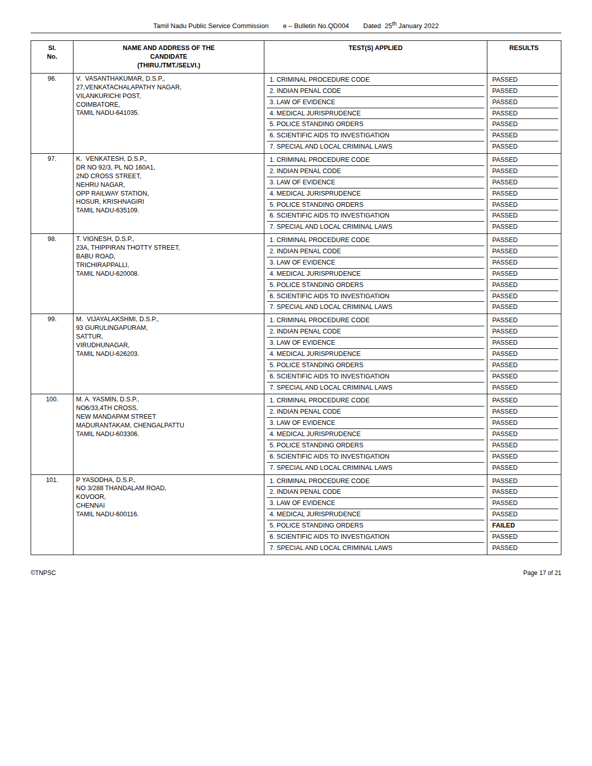Tamil Nadu Public Service Commission e – Bulletin No.QD004 Dated 25th January 2022
| Sl. No. | NAME AND ADDRESS OF THE CANDIDATE (THIRU./TMT./SELVI.) | TEST(S) APPLIED | RESULTS |
| --- | --- | --- | --- |
| 96. | V. VASANTHAKUMAR, D.S.P., 27,VENKATACHALAPATHY NAGAR, VILANKURICHI POST, COIMBATORE, TAMIL NADU-641035. | / 1. CRIMINAL PROCEDURE CODE / / 2. INDIAN PENAL CODE / / 3. LAW OF EVIDENCE / / 4. MEDICAL JURISPRUDENCE / / 5. POLICE STANDING ORDERS / / 6. SCIENTIFIC AIDS TO INVESTIGATION / / 7. SPECIAL AND LOCAL CRIMINAL LAWS / | / PASSED / / PASSED / / PASSED / / PASSED / / PASSED / / PASSED / / PASSED / |
| 97. | K. VENKATESH, D.S.P., DR NO 92/3, PL NO 160A1, 2ND CROSS STREET, NEHRU NAGAR, OPP RAILWAY STATION, HOSUR, KRISHNAGIRI TAMIL NADU-635109. | / 1. CRIMINAL PROCEDURE CODE / / 2. INDIAN PENAL CODE / / 3. LAW OF EVIDENCE / / 4. MEDICAL JURISPRUDENCE / / 5. POLICE STANDING ORDERS / / 6. SCIENTIFIC AIDS TO INVESTIGATION / / 7. SPECIAL AND LOCAL CRIMINAL LAWS / | / PASSED / / PASSED / / PASSED / / PASSED / / PASSED / / PASSED / / PASSED / |
| 98. | T. VIGNESH, D.S.P., 23A, THIPPIRAN THOTTY STREET, BABU ROAD, TRICHIRAPPALLI, TAMIL NADU-620008. | / 1. CRIMINAL PROCEDURE CODE / / 2. INDIAN PENAL CODE / / 3. LAW OF EVIDENCE / / 4. MEDICAL JURISPRUDENCE / / 5. POLICE STANDING ORDERS / / 6. SCIENTIFIC AIDS TO INVESTIGATION / / 7. SPECIAL AND LOCAL CRIMINAL LAWS / | / PASSED / / PASSED / / PASSED / / PASSED / / PASSED / / PASSED / / PASSED / |
| 99. | M. VIJAYALAKSHMI, D.S.P., 93 GURULINGAPURAM, SATTUR, VIRUDHUNAGAR, TAMIL NADU-626203. | / 1. CRIMINAL PROCEDURE CODE / / 2. INDIAN PENAL CODE / / 3. LAW OF EVIDENCE / / 4. MEDICAL JURISPRUDENCE / / 5. POLICE STANDING ORDERS / / 6. SCIENTIFIC AIDS TO INVESTIGATION / / 7. SPECIAL AND LOCAL CRIMINAL LAWS / | / PASSED / / PASSED / / PASSED / / PASSED / / PASSED / / PASSED / / PASSED / |
| 100. | M. A. YASMIN, D.S.P., NO6/33,4TH CROSS, NEW MANDAPAM STREET MADURANTAKAM, CHENGALPATTU TAMIL NADU-603306. | / 1. CRIMINAL PROCEDURE CODE / / 2. INDIAN PENAL CODE / / 3. LAW OF EVIDENCE / / 4. MEDICAL JURISPRUDENCE / / 5. POLICE STANDING ORDERS / / 6. SCIENTIFIC AIDS TO INVESTIGATION / / 7. SPECIAL AND LOCAL CRIMINAL LAWS / | / PASSED / / PASSED / / PASSED / / PASSED / / PASSED / / PASSED / / PASSED / |
| 101. | P YASODHA, D.S.P., NO 3/288 THANDALAM ROAD, KOVOOR, CHENNAI TAMIL NADU-600116. | / 1. CRIMINAL PROCEDURE CODE / / 2. INDIAN PENAL CODE / / 3. LAW OF EVIDENCE / / 4. MEDICAL JURISPRUDENCE / / 5. POLICE STANDING ORDERS / / 6. SCIENTIFIC AIDS TO INVESTIGATION / / 7. SPECIAL AND LOCAL CRIMINAL LAWS / | / PASSED / / PASSED / / PASSED / / PASSED / / FAILED / / PASSED / / PASSED / |
©TNPSC
Page 17 of 21